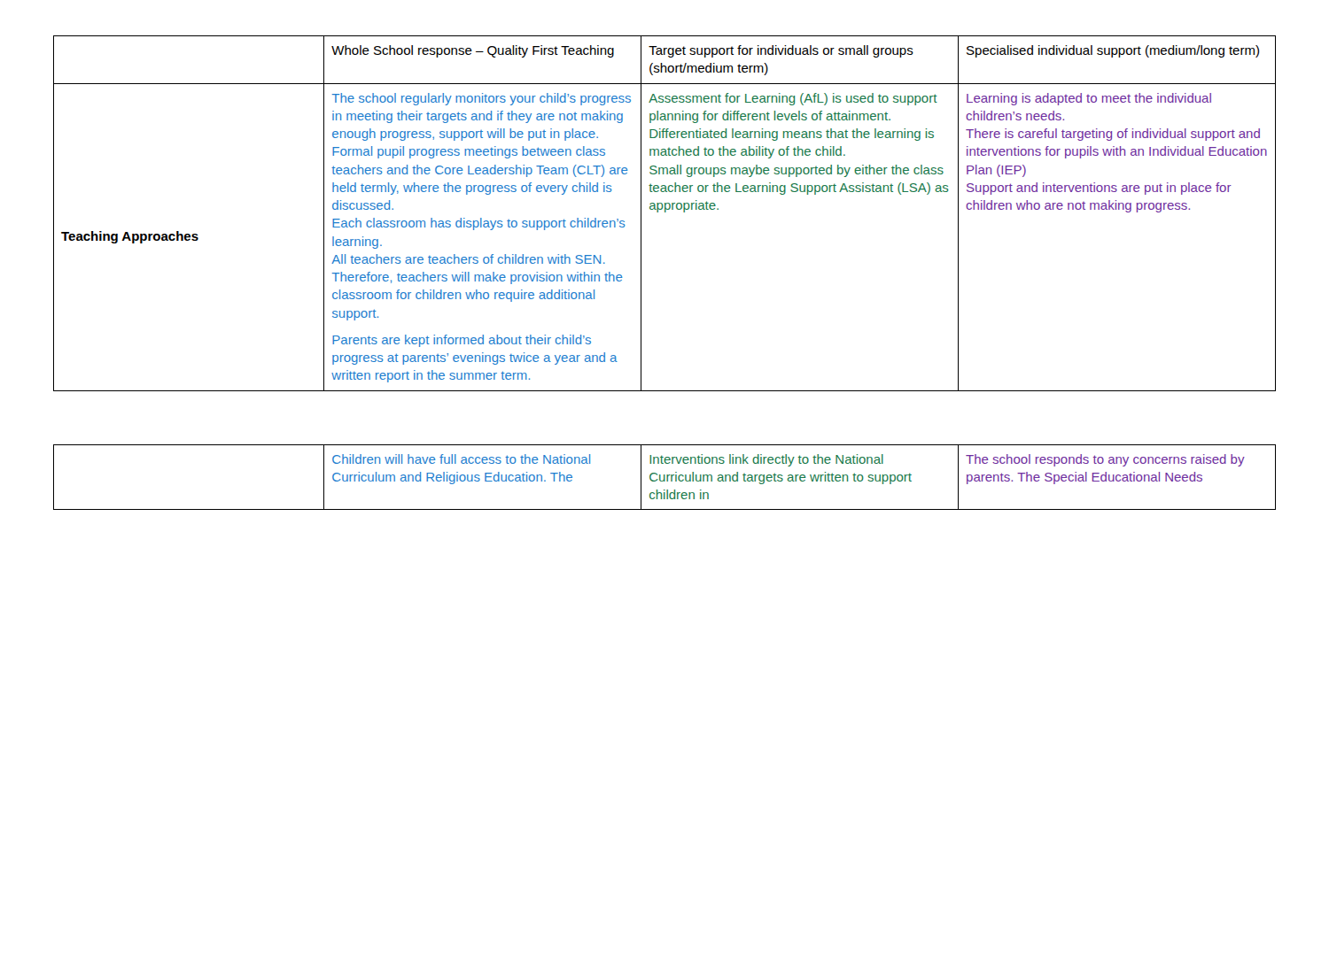| | Whole School response – Quality First Teaching | Target support for individuals or small groups (short/medium term) | Specialised individual support (medium/long term) |
| Teaching Approaches | The school regularly monitors your child’s progress in meeting their targets and if they are not making enough progress, support will be put in place. Formal pupil progress meetings between class teachers and the Core Leadership Team (CLT) are held termly, where the progress of every child is discussed. Each classroom has displays to support children’s learning. All teachers are teachers of children with SEN. Therefore, teachers will make provision within the classroom for children who require additional support. Parents are kept informed about their child’s progress at parents’ evenings twice a year and a written report in the summer term. | Assessment for Learning (AfL) is used to support planning for different levels of attainment. Differentiated learning means that the learning is matched to the ability of the child. Small groups maybe supported by either the class teacher or the Learning Support Assistant (LSA) as appropriate. | Learning is adapted to meet the individual children’s needs. There is careful targeting of individual support and interventions for pupils with an Individual Education Plan (IEP) Support and interventions are put in place for children who are not making progress. |
| | Children will have full access to the National Curriculum and Religious Education. The | Interventions link directly to the National Curriculum and targets are written to support children in | The school responds to any concerns raised by parents. The Special Educational Needs |